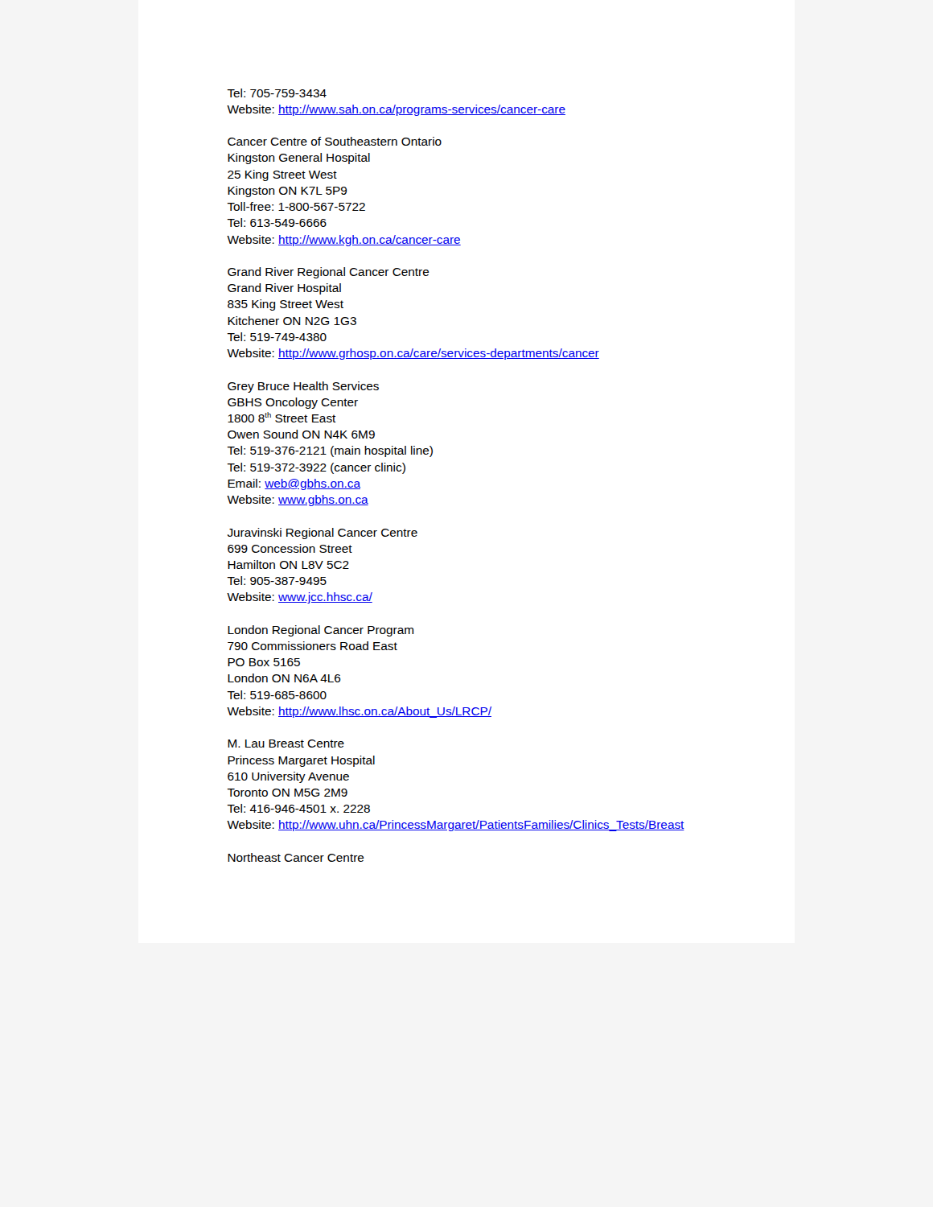Tel: 705-759-3434
Website: http://www.sah.on.ca/programs-services/cancer-care
Cancer Centre of Southeastern Ontario
Kingston General Hospital
25 King Street West
Kingston ON K7L 5P9
Toll-free: 1-800-567-5722
Tel: 613-549-6666
Website: http://www.kgh.on.ca/cancer-care
Grand River Regional Cancer Centre
Grand River Hospital
835 King Street West
Kitchener ON N2G 1G3
Tel: 519-749-4380
Website: http://www.grhosp.on.ca/care/services-departments/cancer
Grey Bruce Health Services
GBHS Oncology Center
1800 8th Street East
Owen Sound ON N4K 6M9
Tel: 519-376-2121 (main hospital line)
Tel: 519-372-3922 (cancer clinic)
Email: web@gbhs.on.ca
Website: www.gbhs.on.ca
Juravinski Regional Cancer Centre
699 Concession Street
Hamilton ON L8V 5C2
Tel: 905-387-9495
Website: www.jcc.hhsc.ca/
London Regional Cancer Program
790 Commissioners Road East
PO Box 5165
London ON N6A 4L6
Tel: 519-685-8600
Website: http://www.lhsc.on.ca/About_Us/LRCP/
M. Lau Breast Centre
Princess Margaret Hospital
610 University Avenue
Toronto ON M5G 2M9
Tel: 416-946-4501 x. 2228
Website: http://www.uhn.ca/PrincessMargaret/PatientsFamilies/Clinics_Tests/Breast
Northeast Cancer Centre